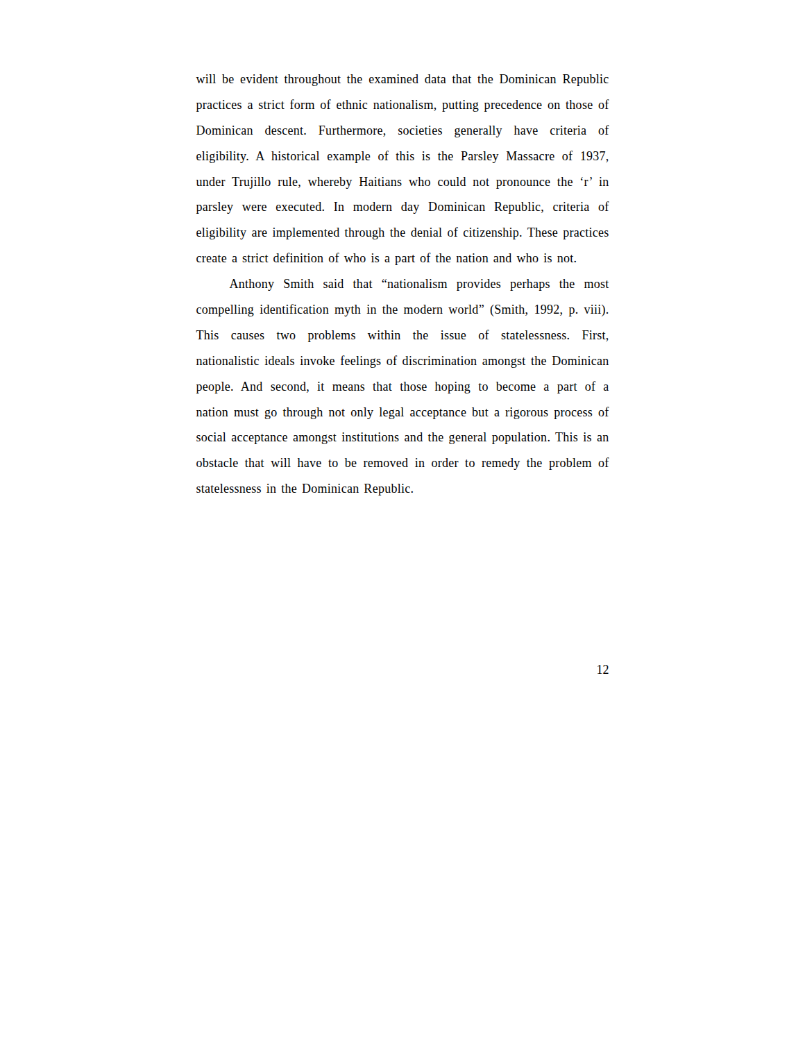will be evident throughout the examined data that the Dominican Republic practices a strict form of ethnic nationalism, putting precedence on those of Dominican descent. Furthermore, societies generally have criteria of eligibility. A historical example of this is the Parsley Massacre of 1937, under Trujillo rule, whereby Haitians who could not pronounce the ‘r’ in parsley were executed. In modern day Dominican Republic, criteria of eligibility are implemented through the denial of citizenship. These practices create a strict definition of who is a part of the nation and who is not.
Anthony Smith said that “nationalism provides perhaps the most compelling identification myth in the modern world” (Smith, 1992, p. viii). This causes two problems within the issue of statelessness. First, nationalistic ideals invoke feelings of discrimination amongst the Dominican people. And second, it means that those hoping to become a part of a nation must go through not only legal acceptance but a rigorous process of social acceptance amongst institutions and the general population. This is an obstacle that will have to be removed in order to remedy the problem of statelessness in the Dominican Republic.
12